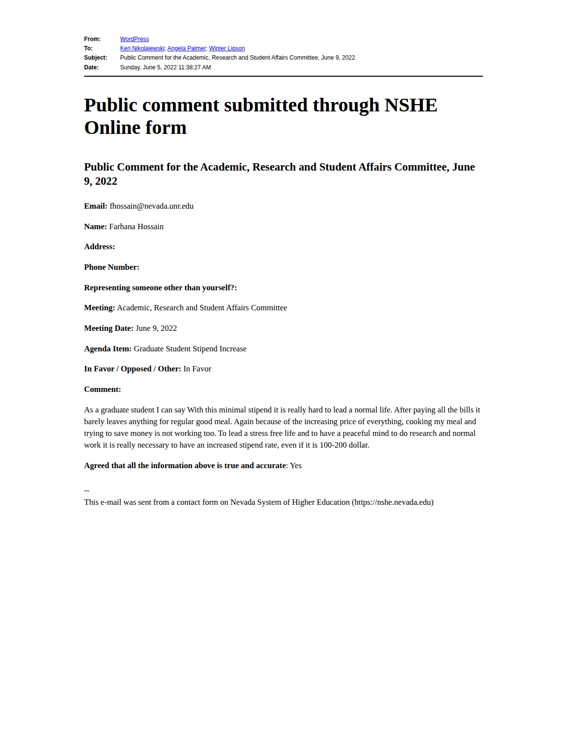| From: | WordPress |
| To: | Keri Nikolajewski ; Angela Palmer ; Winter Lipson |
| Subject: | Public Comment for the Academic, Research and Student Affairs Committee, June 9, 2022 |
| Date: | Sunday, June 5, 2022 11:38:27 AM |
Public comment submitted through NSHE Online form
Public Comment for the Academic, Research and Student Affairs Committee, June 9, 2022
Email: fhossain@nevada.unr.edu
Name: Farhana Hossain
Address:
Phone Number:
Representing someone other than yourself?:
Meeting: Academic, Research and Student Affairs Committee
Meeting Date: June 9, 2022
Agenda Item: Graduate Student Stipend Increase
In Favor / Opposed / Other: In Favor
Comment:
As a graduate student I can say With this minimal stipend it is really hard to lead a normal life. After paying all the bills it barely leaves anything for regular good meal. Again because of the increasing price of everything, cooking my meal and trying to save money is not working too. To lead a stress free life and to have a peaceful mind to do research and normal work it is really necessary to have an increased stipend rate, even if it is 100-200 dollar.
Agreed that all the information above is true and accurate: Yes
--
This e-mail was sent from a contact form on Nevada System of Higher Education (https://nshe.nevada.edu)